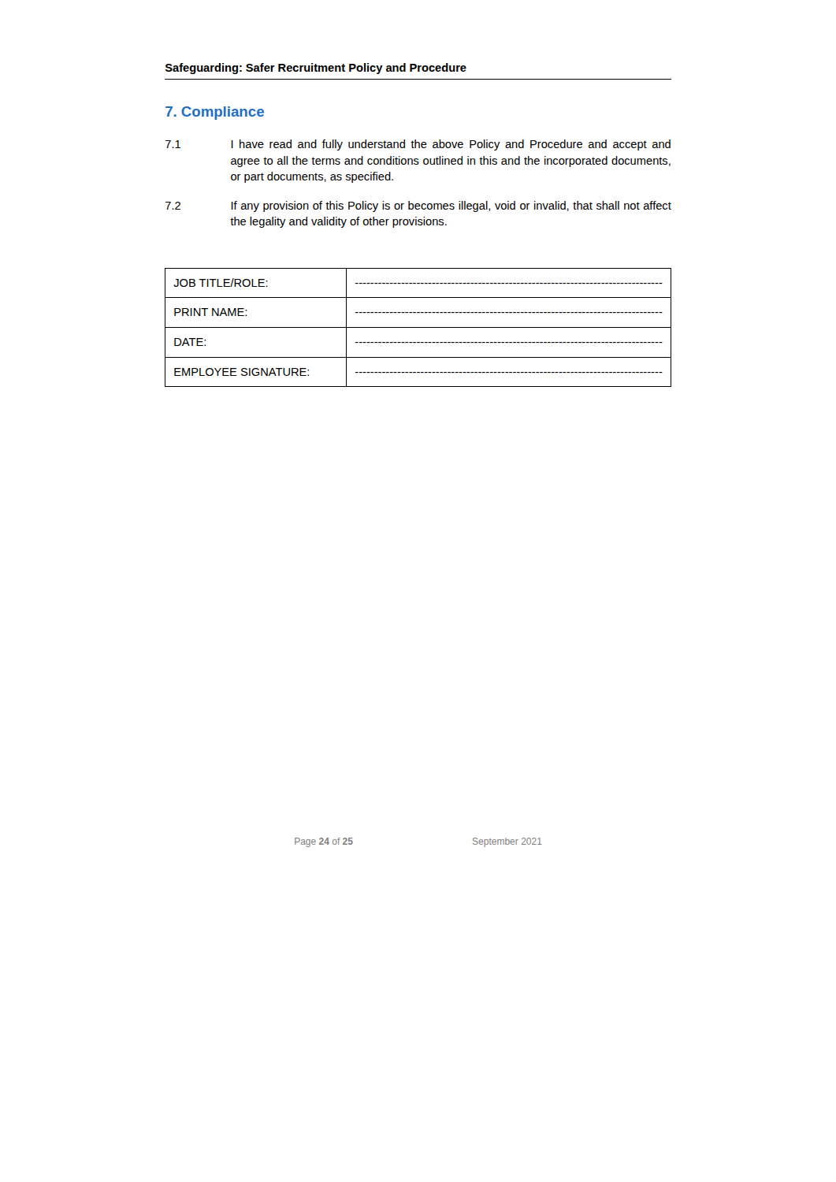Safeguarding: Safer Recruitment Policy and Procedure
7. Compliance
7.1
I have read and fully understand the above Policy and Procedure and accept and agree to all the terms and conditions outlined in this and the incorporated documents, or part documents, as specified.
7.2
If any provision of this Policy is or becomes illegal, void or invalid, that shall not affect the legality and validity of other provisions.
| JOB TITLE/ROLE: | -------------------------------------------------------------------------------- |
| PRINT NAME: | -------------------------------------------------------------------------------- |
| DATE: | -------------------------------------------------------------------------------- |
| EMPLOYEE SIGNATURE: | -------------------------------------------------------------------------------- |
Page 24 of 25
September 2021